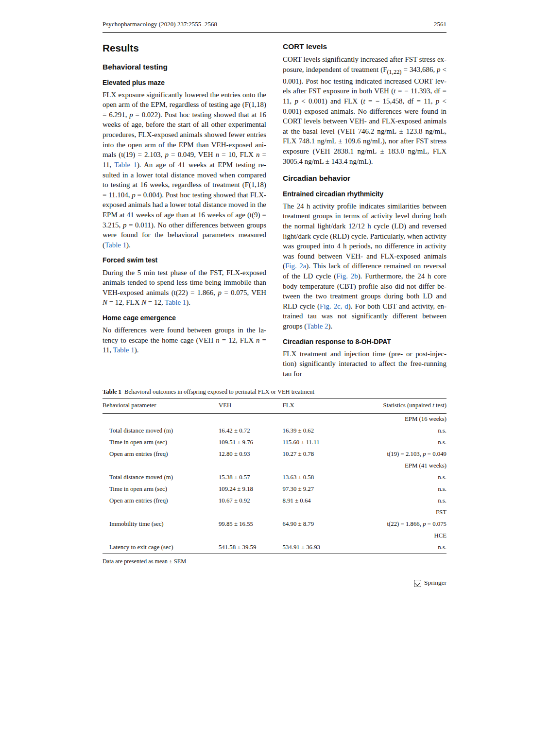Psychopharmacology (2020) 237:2555–2568
2561
Results
Behavioral testing
Elevated plus maze
FLX exposure significantly lowered the entries onto the open arm of the EPM, regardless of testing age (F(1,18) = 6.291, p = 0.022). Post hoc testing showed that at 16 weeks of age, before the start of all other experimental procedures, FLX-exposed animals showed fewer entries into the open arm of the EPM than VEH-exposed animals (t(19) = 2.103, p = 0.049, VEH n = 10, FLX n = 11, Table 1). An age of 41 weeks at EPM testing resulted in a lower total distance moved when compared to testing at 16 weeks, regardless of treatment (F(1,18) = 11.104, p = 0.004). Post hoc testing showed that FLX-exposed animals had a lower total distance moved in the EPM at 41 weeks of age than at 16 weeks of age (t(9) = 3.215, p = 0.011). No other differences between groups were found for the behavioral parameters measured (Table 1).
Forced swim test
During the 5 min test phase of the FST, FLX-exposed animals tended to spend less time being immobile than VEH-exposed animals (t(22) = 1.866, p = 0.075, VEH N = 12, FLX N = 12, Table 1).
Home cage emergence
No differences were found between groups in the latency to escape the home cage (VEH n = 12, FLX n = 11, Table 1).
CORT levels
CORT levels significantly increased after FST stress exposure, independent of treatment (F(1,22) = 343,686, p < 0.001). Post hoc testing indicated increased CORT levels after FST exposure in both VEH (t = − 11.393, df = 11, p < 0.001) and FLX (t = − 15,458, df = 11, p < 0.001) exposed animals. No differences were found in CORT levels between VEH- and FLX-exposed animals at the basal level (VEH 746.2 ng/mL ± 123.8 ng/mL, FLX 748.1 ng/mL ± 109.6 ng/mL), nor after FST stress exposure (VEH 2838.1 ng/mL ± 183.0 ng/mL, FLX 3005.4 ng/mL ± 143.4 ng/mL).
Circadian behavior
Entrained circadian rhythmicity
The 24 h activity profile indicates similarities between treatment groups in terms of activity level during both the normal light/dark 12/12 h cycle (LD) and reversed light/dark cycle (RLD) cycle. Particularly, when activity was grouped into 4 h periods, no difference in activity was found between VEH- and FLX-exposed animals (Fig. 2a). This lack of difference remained on reversal of the LD cycle (Fig. 2b). Furthermore, the 24 h core body temperature (CBT) profile also did not differ between the two treatment groups during both LD and RLD cycle (Fig. 2c, d). For both CBT and activity, entrained tau was not significantly different between groups (Table 2).
Circadian response to 8-OH-DPAT
FLX treatment and injection time (pre- or post-injection) significantly interacted to affect the free-running tau for
Table 1 Behavioral outcomes in offspring exposed to perinatal FLX or VEH treatment
| Behavioral parameter | VEH | FLX | Statistics (unpaired t test) |
| --- | --- | --- | --- |
| EPM (16 weeks) |
| Total distance moved (m) | 16.42 ± 0.72 | 16.39 ± 0.62 | n.s. |
| Time in open arm (sec) | 109.51 ± 9.76 | 115.60 ± 11.11 | n.s. |
| Open arm entries (freq) | 12.80 ± 0.93 | 10.27 ± 0.78 | t(19) = 2.103, p = 0.049 |
| EPM (41 weeks) |
| Total distance moved (m) | 15.38 ± 0.57 | 13.63 ± 0.58 | n.s. |
| Time in open arm (sec) | 109.24 ± 9.18 | 97.30 ± 9.27 | n.s. |
| Open arm entries (freq) | 10.67 ± 0.92 | 8.91 ± 0.64 | n.s. |
| FST |
| Immobility time (sec) | 99.85 ± 16.55 | 64.90 ± 8.79 | t(22) = 1.866, p = 0.075 |
| HCE |
| Latency to exit cage (sec) | 541.58 ± 39.59 | 534.91 ± 36.93 | n.s. |
Data are presented as mean ± SEM
Springer